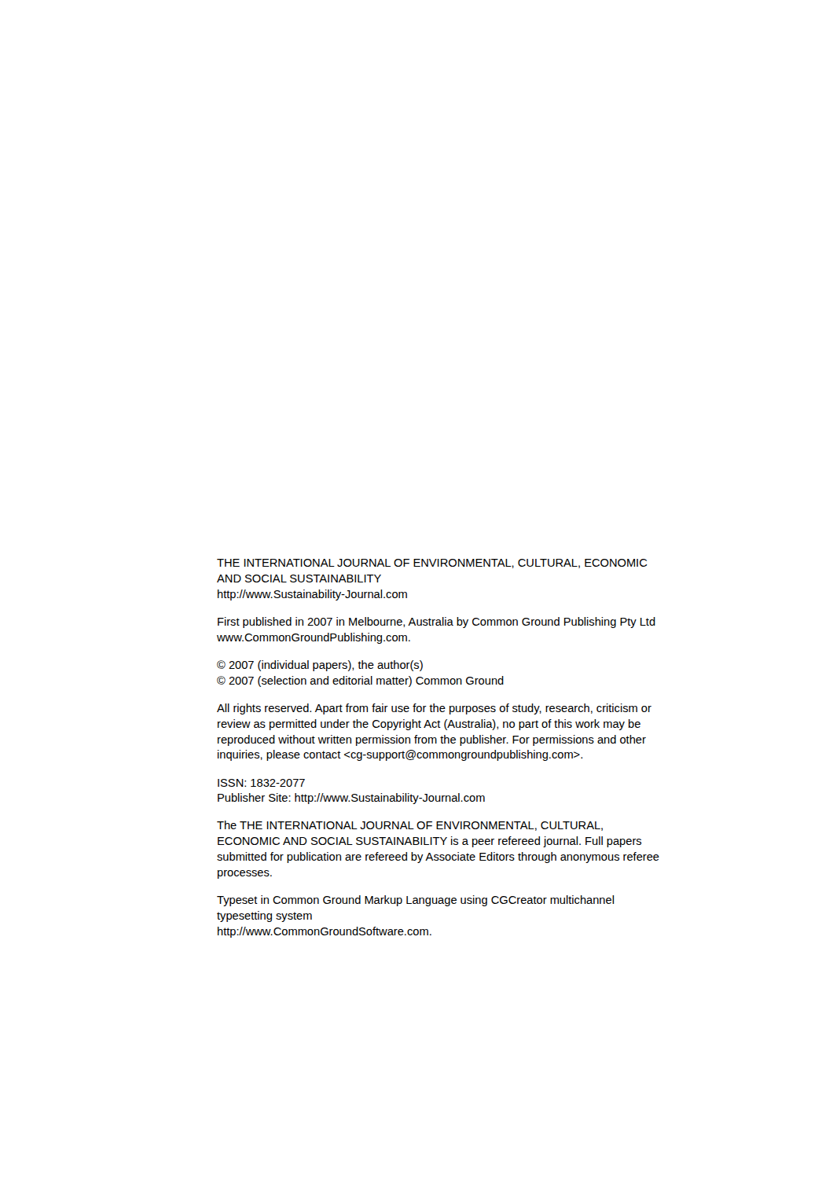THE INTERNATIONAL JOURNAL OF ENVIRONMENTAL, CULTURAL, ECONOMIC AND SOCIAL SUSTAINABILITY
http://www.Sustainability-Journal.com
First published in 2007 in Melbourne, Australia by Common Ground Publishing Pty Ltd
www.CommonGroundPublishing.com.
© 2007 (individual papers), the author(s)
© 2007 (selection and editorial matter) Common Ground
All rights reserved. Apart from fair use for the purposes of study, research, criticism or review as permitted under the Copyright Act (Australia), no part of this work may be reproduced without written permission from the publisher. For permissions and other inquiries, please contact <cg-support@commongroundpublishing.com>.
ISSN: 1832-2077
Publisher Site: http://www.Sustainability-Journal.com
The THE INTERNATIONAL JOURNAL OF ENVIRONMENTAL, CULTURAL, ECONOMIC AND SOCIAL SUSTAINABILITY is a peer refereed journal. Full papers submitted for publication are refereed by Associate Editors through anonymous referee processes.
Typeset in Common Ground Markup Language using CGCreator multichannel typesetting system
http://www.CommonGroundSoftware.com.